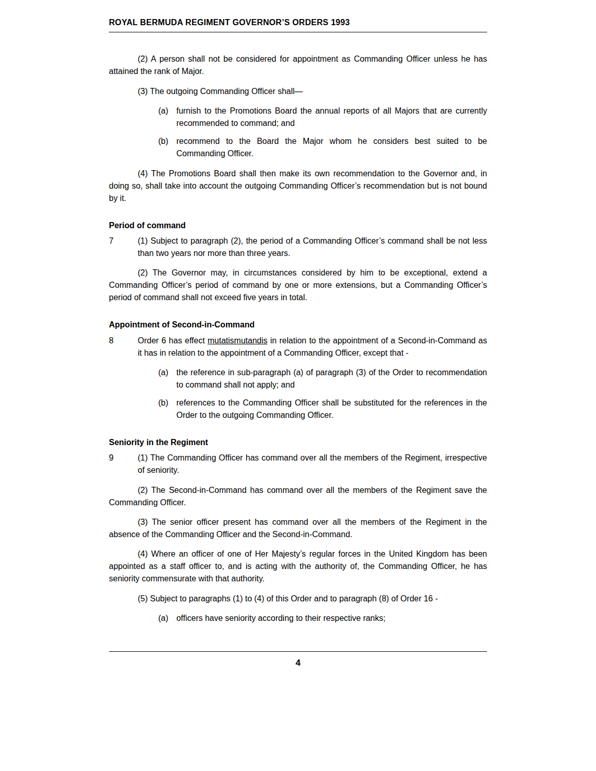ROYAL BERMUDA REGIMENT GOVERNOR’S ORDERS 1993
(2) A person shall not be considered for appointment as Commanding Officer unless he has attained the rank of Major.
(3) The outgoing Commanding Officer shall—
(a) furnish to the Promotions Board the annual reports of all Majors that are currently recommended to command; and
(b) recommend to the Board the Major whom he considers best suited to be Commanding Officer.
(4) The Promotions Board shall then make its own recommendation to the Governor and, in doing so, shall take into account the outgoing Commanding Officer’s recommendation but is not bound by it.
Period of command
7 (1) Subject to paragraph (2), the period of a Commanding Officer’s command shall be not less than two years nor more than three years.
(2) The Governor may, in circumstances considered by him to be exceptional, extend a Commanding Officer’s period of command by one or more extensions, but a Commanding Officer’s period of command shall not exceed five years in total.
Appointment of Second-in-Command
8 Order 6 has effect mutatismutandis in relation to the appointment of a Second-in-Command as it has in relation to the appointment of a Commanding Officer, except that -
(a) the reference in sub-paragraph (a) of paragraph (3) of the Order to recommendation to command shall not apply; and
(b) references to the Commanding Officer shall be substituted for the references in the Order to the outgoing Commanding Officer.
Seniority in the Regiment
9 (1) The Commanding Officer has command over all the members of the Regiment, irrespective of seniority.
(2) The Second-in-Command has command over all the members of the Regiment save the Commanding Officer.
(3) The senior officer present has command over all the members of the Regiment in the absence of the Commanding Officer and the Second-in-Command.
(4) Where an officer of one of Her Majesty’s regular forces in the United Kingdom has been appointed as a staff officer to, and is acting with the authority of, the Commanding Officer, he has seniority commensurate with that authority.
(5) Subject to paragraphs (1) to (4) of this Order and to paragraph (8) of Order 16 -
(a) officers have seniority according to their respective ranks;
4